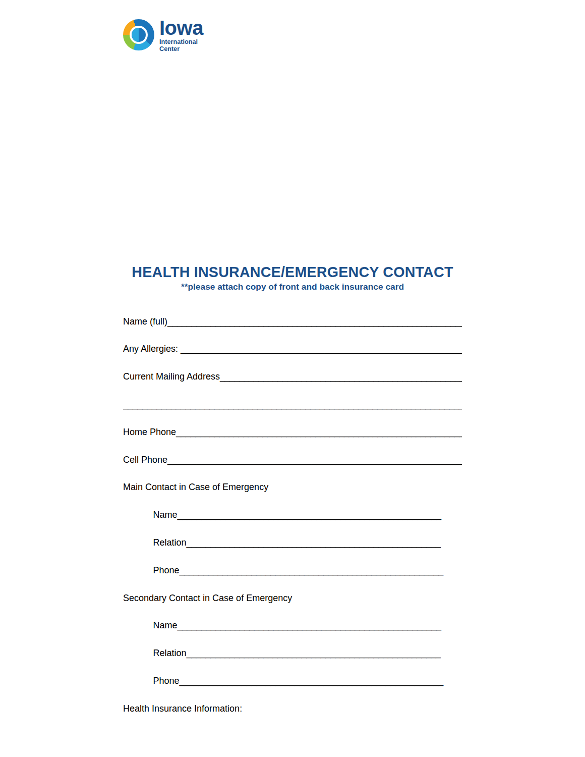Iowa
International
Center
HEALTH INSURANCE/EMERGENCY CONTACT
**please attach copy of front and back insurance card
Name (full)_______________________________________________________________
Any Allergies: _________________________________________________________________
Current Mailing Address_____________________________________________________
_______________________________________________________________________
Home Phone______________________________________________________________
Cell Phone________________________________________________________________
Main Contact in Case of Emergency
Name_______________________________________________________
Relation_____________________________________________________
Phone_______________________________________________________
Secondary Contact in Case of Emergency
Name_______________________________________________________
Relation_____________________________________________________
Phone_______________________________________________________
Health Insurance Information: